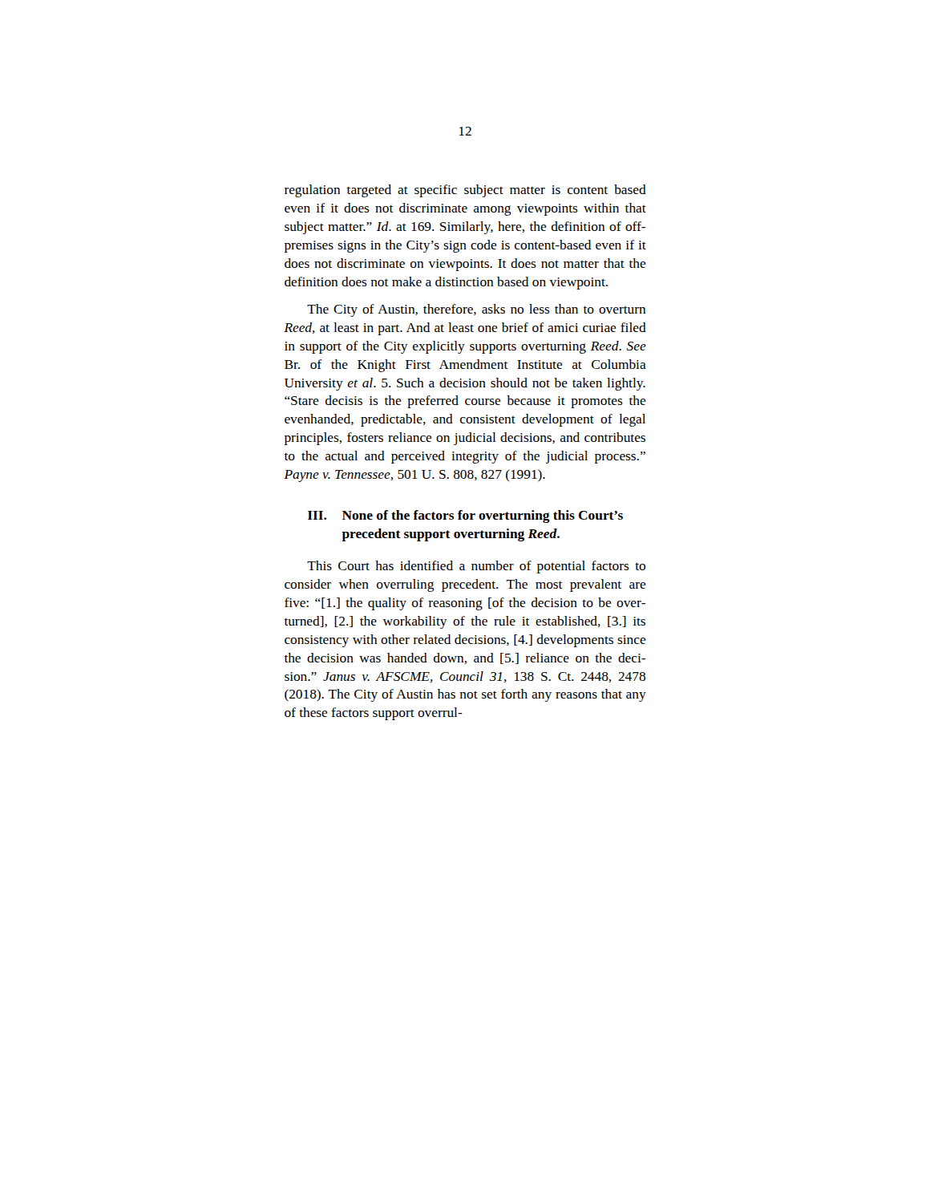12
regulation targeted at specific subject matter is content based even if it does not discriminate among viewpoints within that subject matter.” Id. at 169. Similarly, here, the definition of off-premises signs in the City’s sign code is content-based even if it does not discriminate on viewpoints. It does not matter that the definition does not make a distinction based on viewpoint.
The City of Austin, therefore, asks no less than to overturn Reed, at least in part. And at least one brief of amici curiae filed in support of the City explicitly supports overturning Reed. See Br. of the Knight First Amendment Institute at Columbia University et al. 5. Such a decision should not be taken lightly. “Stare decisis is the preferred course because it promotes the evenhanded, predictable, and consistent development of legal principles, fosters reliance on judicial decisions, and contributes to the actual and perceived integrity of the judicial process.” Payne v. Tennessee, 501 U. S. 808, 827 (1991).
III.
None of the factors for overturning this Court’s precedent support overturning Reed.
This Court has identified a number of potential factors to consider when overruling precedent. The most prevalent are five: “[1.] the quality of reasoning [of the decision to be overturned], [2.] the workability of the rule it established, [3.] its consistency with other related decisions, [4.] developments since the decision was handed down, and [5.] reliance on the decision.” Janus v. AFSCME, Council 31, 138 S. Ct. 2448, 2478 (2018). The City of Austin has not set forth any reasons that any of these factors support overrul-